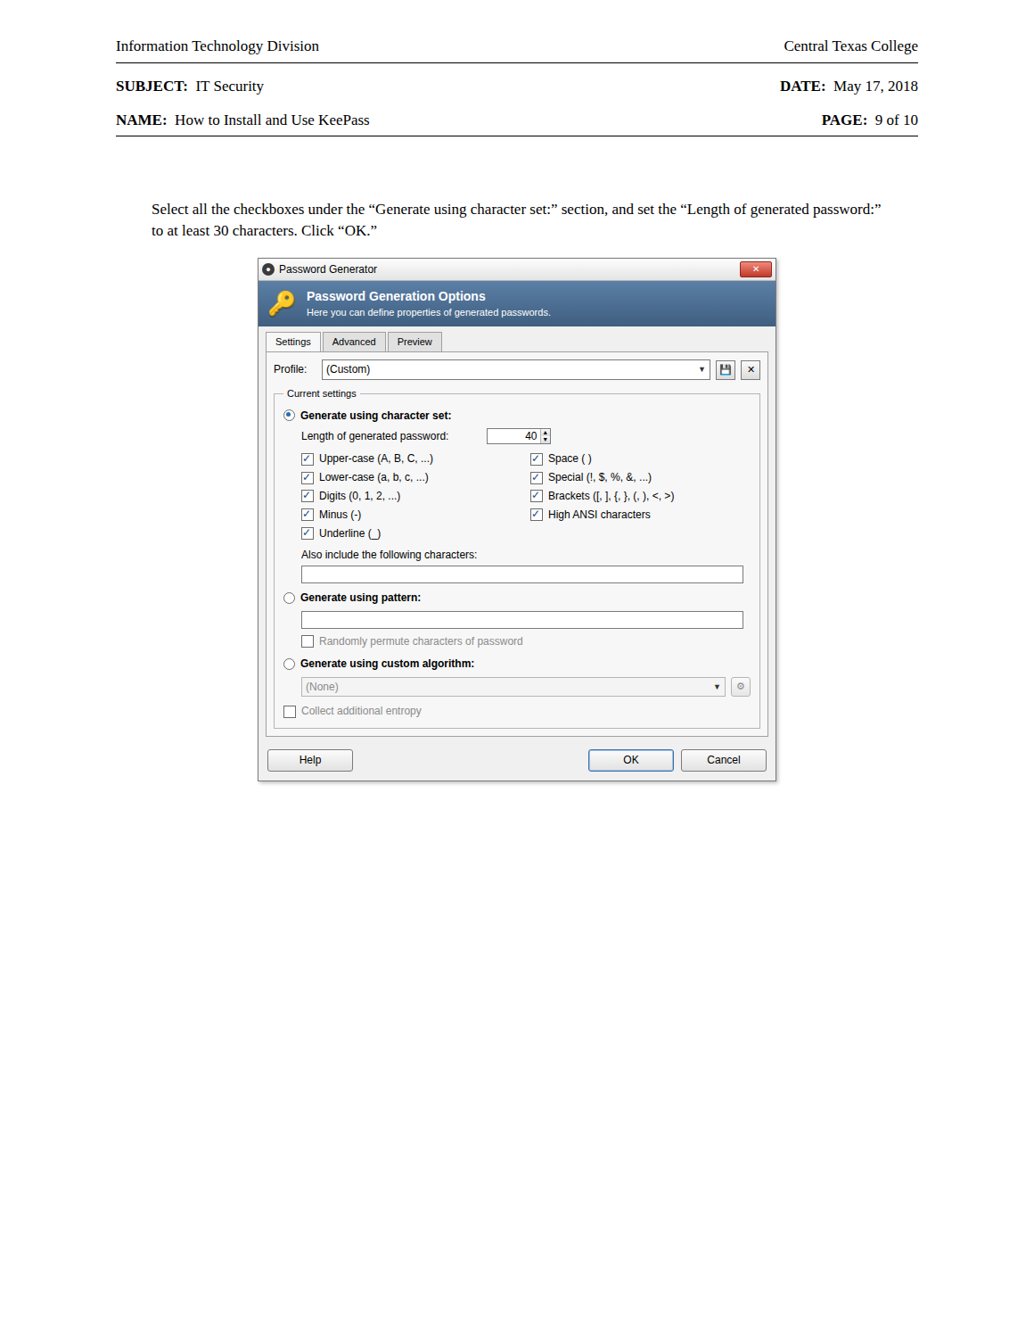Information Technology Division
Central Texas College
SUBJECT: IT Security
DATE: May 17, 2018
NAME: How to Install and Use KeePass
PAGE: 9 of 10
Select all the checkboxes under the “Generate using character set:” section, and set the “Length of generated password:” to at least 30 characters. Click “OK.”
●
Password Generator
✕
🔑
Password Generation Options
Here you can define properties of generated passwords.
Settings
Advanced
Preview
Profile:
(Custom)▼
💾
✕
Current settings
Generate using character set:
Length of generated password:
▲▼
Upper-case (A, B, C, ...)
Space ( )
Lower-case (a, b, c, ...)
Special (!, $, %, &, ...)
Digits (0, 1, 2, ...)
Brackets ([, ], {, }, (, ), <, >)
Minus (-)
High ANSI characters
Underline (_)
Also include the following characters:
Generate using pattern:
Randomly permute characters of password
Generate using custom algorithm:
(None)▼
⚙
Collect additional entropy
Help
OK
Cancel